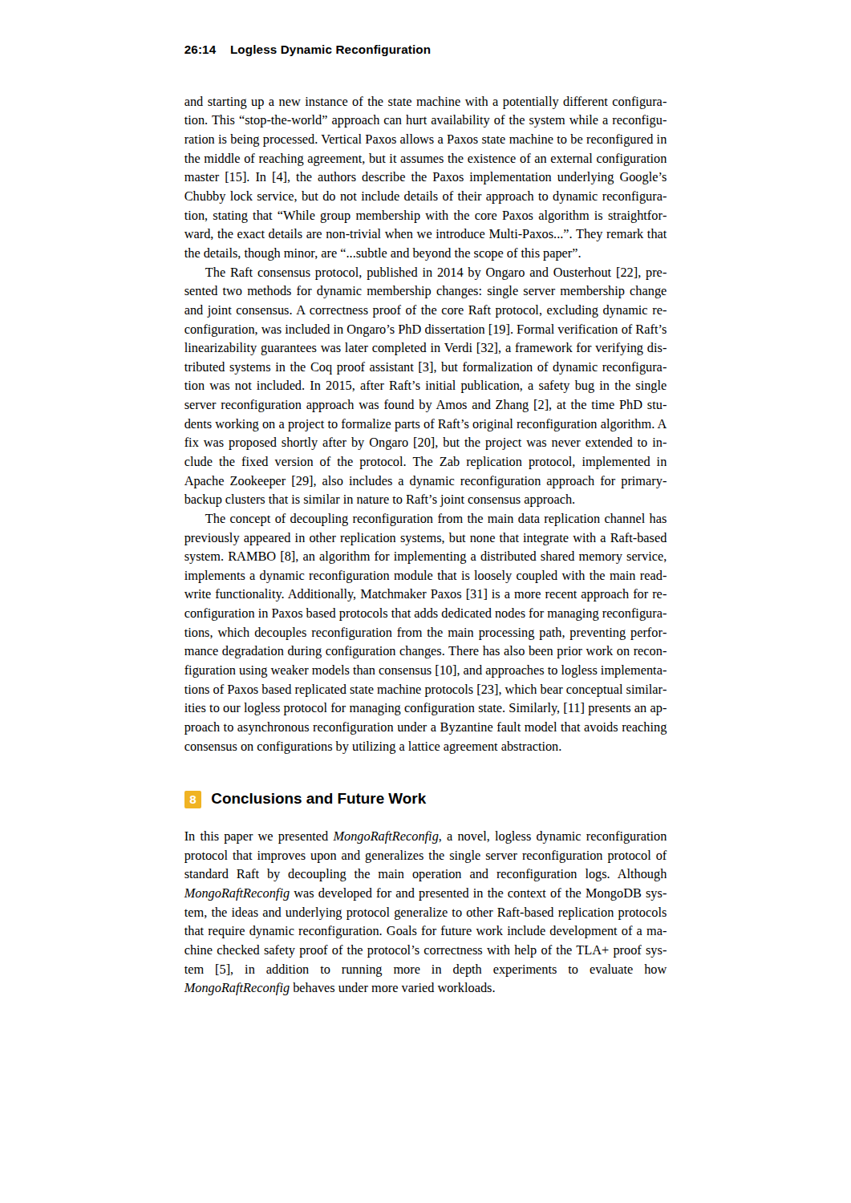26:14 Logless Dynamic Reconfiguration
and starting up a new instance of the state machine with a potentially different configuration. This “stop-the-world” approach can hurt availability of the system while a reconfiguration is being processed. Vertical Paxos allows a Paxos state machine to be reconfigured in the middle of reaching agreement, but it assumes the existence of an external configuration master [15]. In [4], the authors describe the Paxos implementation underlying Google’s Chubby lock service, but do not include details of their approach to dynamic reconfiguration, stating that “While group membership with the core Paxos algorithm is straightforward, the exact details are non-trivial when we introduce Multi-Paxos...”. They remark that the details, though minor, are “...subtle and beyond the scope of this paper”.
The Raft consensus protocol, published in 2014 by Ongaro and Ousterhout [22], presented two methods for dynamic membership changes: single server membership change and joint consensus. A correctness proof of the core Raft protocol, excluding dynamic reconfiguration, was included in Ongaro’s PhD dissertation [19]. Formal verification of Raft’s linearizability guarantees was later completed in Verdi [32], a framework for verifying distributed systems in the Coq proof assistant [3], but formalization of dynamic reconfiguration was not included. In 2015, after Raft’s initial publication, a safety bug in the single server reconfiguration approach was found by Amos and Zhang [2], at the time PhD students working on a project to formalize parts of Raft’s original reconfiguration algorithm. A fix was proposed shortly after by Ongaro [20], but the project was never extended to include the fixed version of the protocol. The Zab replication protocol, implemented in Apache Zookeeper [29], also includes a dynamic reconfiguration approach for primary-backup clusters that is similar in nature to Raft’s joint consensus approach.
The concept of decoupling reconfiguration from the main data replication channel has previously appeared in other replication systems, but none that integrate with a Raft-based system. RAMBO [8], an algorithm for implementing a distributed shared memory service, implements a dynamic reconfiguration module that is loosely coupled with the main read-write functionality. Additionally, Matchmaker Paxos [31] is a more recent approach for reconfiguration in Paxos based protocols that adds dedicated nodes for managing reconfigurations, which decouples reconfiguration from the main processing path, preventing performance degradation during configuration changes. There has also been prior work on reconfiguration using weaker models than consensus [10], and approaches to logless implementations of Paxos based replicated state machine protocols [23], which bear conceptual similarities to our logless protocol for managing configuration state. Similarly, [11] presents an approach to asynchronous reconfiguration under a Byzantine fault model that avoids reaching consensus on configurations by utilizing a lattice agreement abstraction.
8 Conclusions and Future Work
In this paper we presented MongoRaftReconfig, a novel, logless dynamic reconfiguration protocol that improves upon and generalizes the single server reconfiguration protocol of standard Raft by decoupling the main operation and reconfiguration logs. Although MongoRaftReconfig was developed for and presented in the context of the MongoDB system, the ideas and underlying protocol generalize to other Raft-based replication protocols that require dynamic reconfiguration. Goals for future work include development of a machine checked safety proof of the protocol’s correctness with help of the TLA+ proof system [5], in addition to running more in depth experiments to evaluate how MongoRaftReconfig behaves under more varied workloads.